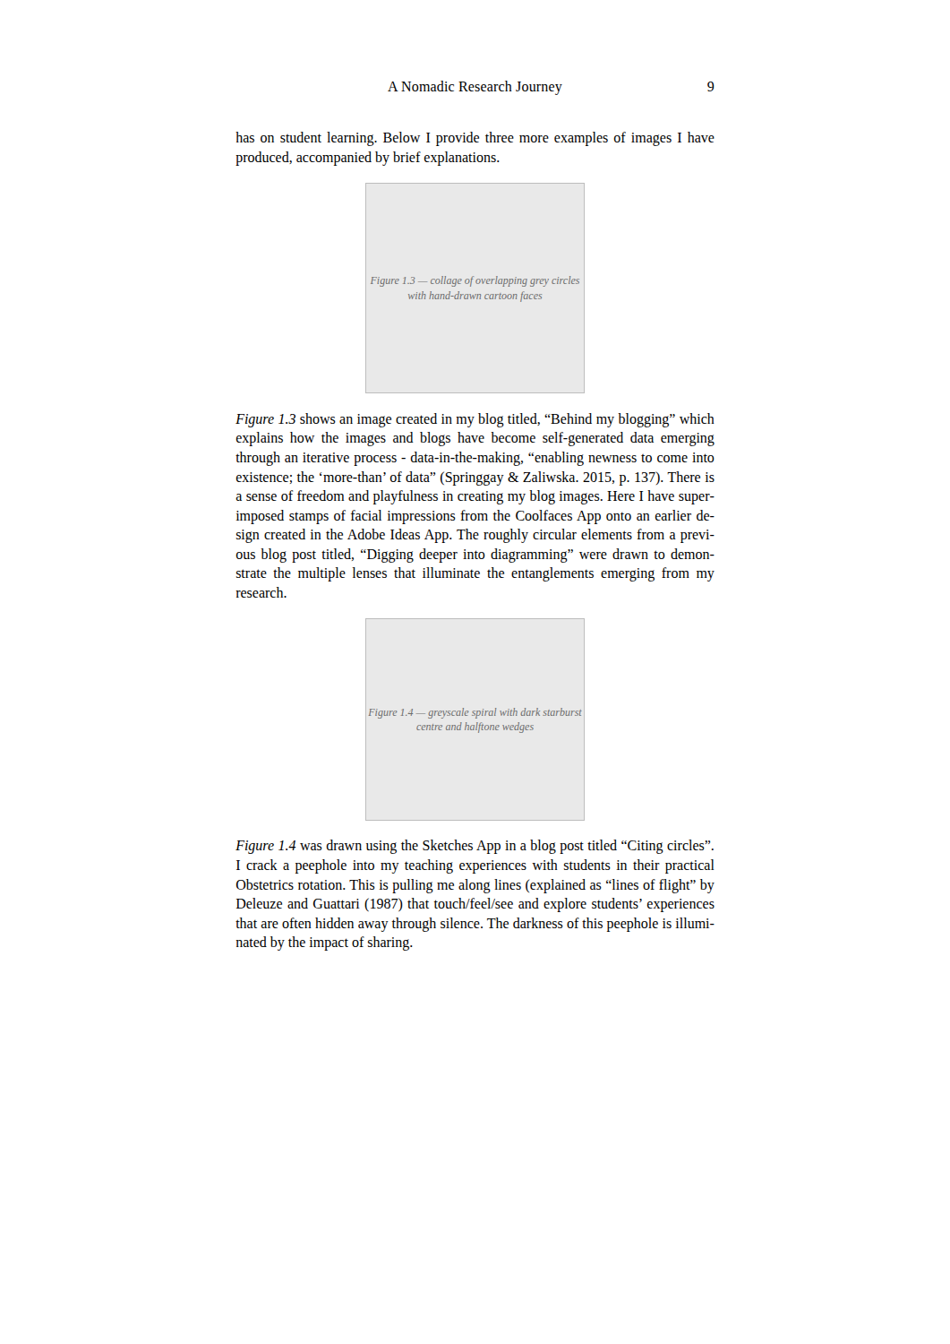A Nomadic Research Journey 9
has on student learning. Below I provide three more examples of images I have produced, accompanied by brief explanations.
Figure 1.3 — collage of overlapping grey circles with hand-drawn cartoon faces
Figure 1.3 shows an image created in my blog titled, “Behind my blogging” which explains how the images and blogs have become self-generated data emerging through an iterative process - data-in-the-making, “enabling newness to come into existence; the ‘more-than’ of data” (Springgay & Zaliwska. 2015, p. 137). There is a sense of freedom and playfulness in creating my blog images. Here I have superimposed stamps of facial impressions from the Coolfaces App onto an earlier design created in the Adobe Ideas App. The roughly circular elements from a previous blog post titled, “Digging deeper into diagramming” were drawn to demonstrate the multiple lenses that illuminate the entanglements emerging from my research.
Figure 1.4 — greyscale spiral with dark starburst centre and halftone wedges
Figure 1.4 was drawn using the Sketches App in a blog post titled “Citing circles”. I crack a peephole into my teaching experiences with students in their practical Obstetrics rotation. This is pulling me along lines (explained as “lines of flight” by Deleuze and Guattari (1987) that touch/feel/see and explore students’ experiences that are often hidden away through silence. The darkness of this peephole is illuminated by the impact of sharing.